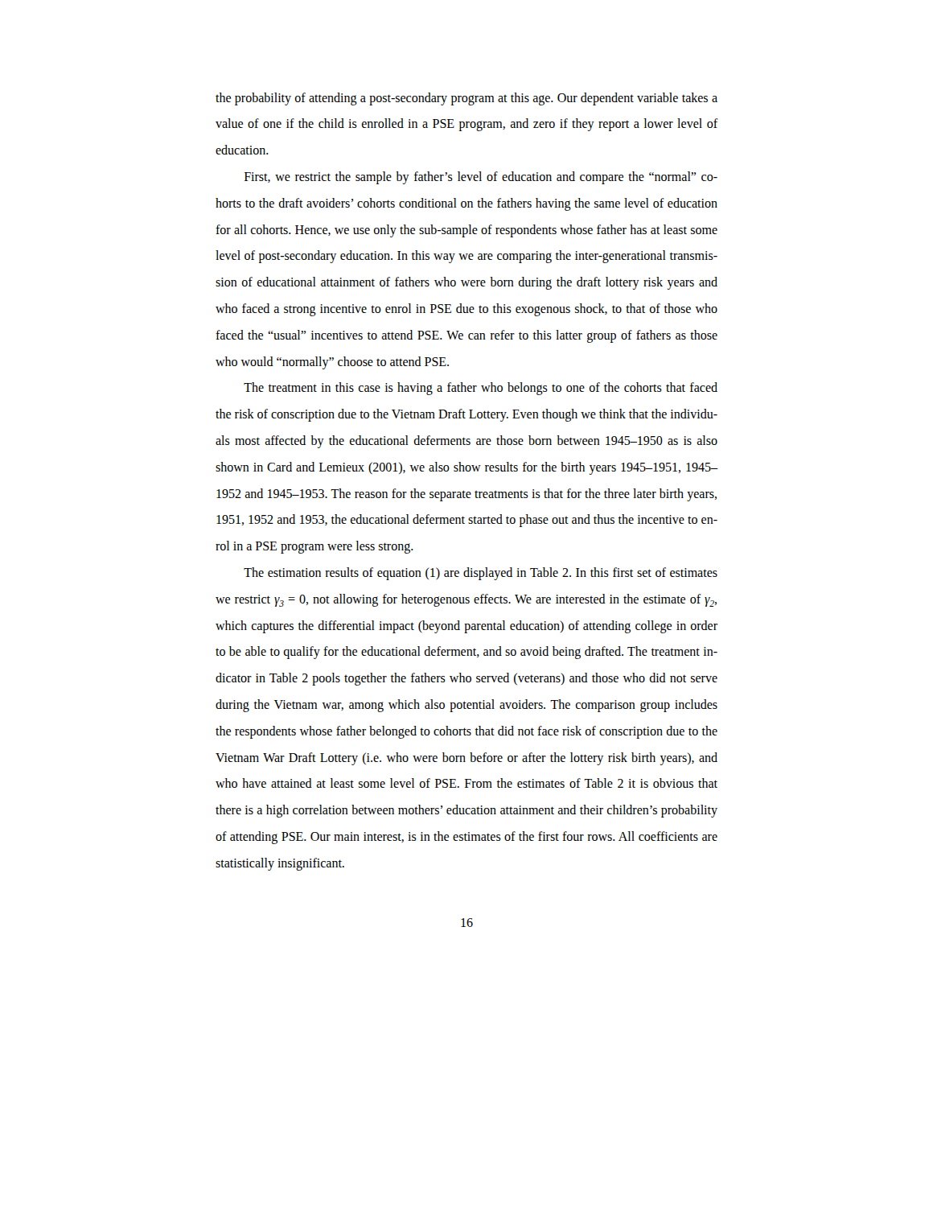the probability of attending a post-secondary program at this age. Our dependent variable takes a value of one if the child is enrolled in a PSE program, and zero if they report a lower level of education.
First, we restrict the sample by father’s level of education and compare the “normal” cohorts to the draft avoiders’ cohorts conditional on the fathers having the same level of education for all cohorts. Hence, we use only the sub-sample of respondents whose father has at least some level of post-secondary education. In this way we are comparing the inter-generational transmission of educational attainment of fathers who were born during the draft lottery risk years and who faced a strong incentive to enrol in PSE due to this exogenous shock, to that of those who faced the “usual” incentives to attend PSE. We can refer to this latter group of fathers as those who would “normally” choose to attend PSE.
The treatment in this case is having a father who belongs to one of the cohorts that faced the risk of conscription due to the Vietnam Draft Lottery. Even though we think that the individuals most affected by the educational deferments are those born between 1945–1950 as is also shown in Card and Lemieux (2001), we also show results for the birth years 1945–1951, 1945–1952 and 1945–1953. The reason for the separate treatments is that for the three later birth years, 1951, 1952 and 1953, the educational deferment started to phase out and thus the incentive to enrol in a PSE program were less strong.
The estimation results of equation (1) are displayed in Table 2. In this first set of estimates we restrict γ3 = 0, not allowing for heterogenous effects. We are interested in the estimate of γ2, which captures the differential impact (beyond parental education) of attending college in order to be able to qualify for the educational deferment, and so avoid being drafted. The treatment indicator in Table 2 pools together the fathers who served (veterans) and those who did not serve during the Vietnam war, among which also potential avoiders. The comparison group includes the respondents whose father belonged to cohorts that did not face risk of conscription due to the Vietnam War Draft Lottery (i.e. who were born before or after the lottery risk birth years), and who have attained at least some level of PSE. From the estimates of Table 2 it is obvious that there is a high correlation between mothers’ education attainment and their children’s probability of attending PSE. Our main interest, is in the estimates of the first four rows. All coefficients are statistically insignificant.
16